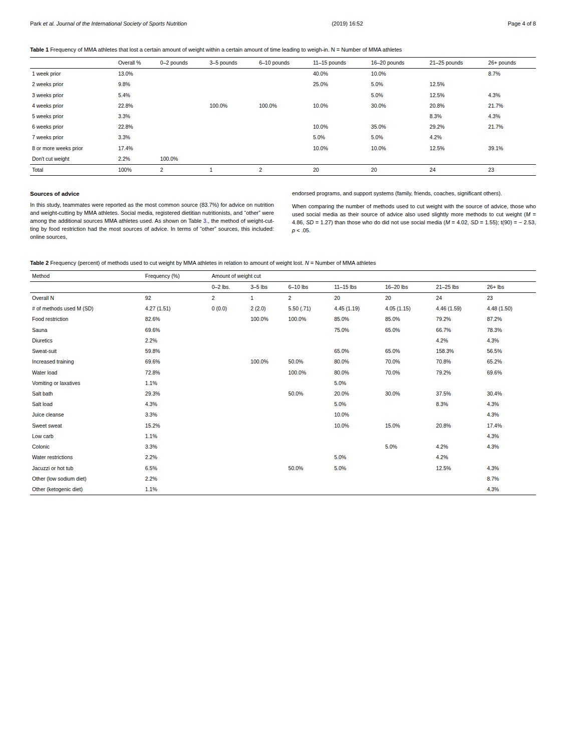Park et al. Journal of the International Society of Sports Nutrition
(2019) 16:52
Page 4 of 8
Table 1 Frequency of MMA athletes that lost a certain amount of weight within a certain amount of time leading to weigh-in. N = Number of MMA athletes
| | Overall % | 0–2 pounds | 3–5 pounds | 6–10 pounds | 11–15 pounds | 16–20 pounds | 21–25 pounds | 26+ pounds |
| --- | --- | --- | --- | --- | --- | --- | --- | --- |
| 1 week prior | 13.0% | | | | 40.0% | 10.0% | | 8.7% |
| 2 weeks prior | 9.8% | | | | 25.0% | 5.0% | 12.5% | |
| 3 weeks prior | 5.4% | | | | | 5.0% | 12.5% | 4.3% |
| 4 weeks prior | 22.8% | | 100.0% | 100.0% | 10.0% | 30.0% | 20.8% | 21.7% |
| 5 weeks prior | 3.3% | | | | | | 8.3% | 4.3% |
| 6 weeks prior | 22.8% | | | | 10.0% | 35.0% | 29.2% | 21.7% |
| 7 weeks prior | 3.3% | | | | 5.0% | 5.0% | 4.2% | |
| 8 or more weeks prior | 17.4% | | | | 10.0% | 10.0% | 12.5% | 39.1% |
| Don't cut weight | 2.2% | 100.0% | | | | | | |
| Total | 100% | 2 | 1 | 2 | 20 | 20 | 24 | 23 |
Sources of advice
In this study, teammates were reported as the most common source (83.7%) for advice on nutrition and weight-cutting by MMA athletes. Social media, registered dietitian nutritionists, and “other” were among the additional sources MMA athletes used. As shown on Table 3., the method of weight-cutting by food restriction had the most sources of advice. In terms of “other” sources, this included: online sources,
endorsed programs, and support systems (family, friends, coaches, significant others).
When comparing the number of methods used to cut weight with the source of advice, those who used social media as their source of advice also used slightly more methods to cut weight (M = 4.86, SD = 1.27) than those who do did not use social media (M = 4.02, SD = 1.55); t(90) = − 2.53, p < .05.
Table 2 Frequency (percent) of methods used to cut weight by MMA athletes in relation to amount of weight lost. N = Number of MMA athletes
| Method | Frequency (%) | Amount of weight cut |
| --- | --- | --- |
| | | 0–2 lbs. | 3–5 lbs | 6–10 lbs | 11–15 lbs | 16–20 lbs | 21–25 lbs | 26+ lbs |
| Overall N | 92 | 2 | 1 | 2 | 20 | 20 | 24 | 23 |
| # of methods used M (SD) | 4.27 (1.51) | 0 (0.0) | 2 (2.0) | 5.50 (.71) | 4.45 (1.19) | 4.05 (1.15) | 4.46 (1.59) | 4.48 (1.50) |
| Food restriction | 82.6% | | 100.0% | 100.0% | 85.0% | 85.0% | 79.2% | 87.2% |
| Sauna | 69.6% | | | | 75.0% | 65.0% | 66.7% | 78.3% |
| Diuretics | 2.2% | | | | | | 4.2% | 4.3% |
| Sweat-suit | 59.8% | | | | 65.0% | 65.0% | 158.3% | 56.5% |
| Increased training | 69.6% | | 100.0% | 50.0% | 80.0% | 70.0% | 70.8% | 65.2% |
| Water load | 72.8% | | | 100.0% | 80.0% | 70.0% | 79.2% | 69.6% |
| Vomiting or laxatives | 1.1% | | | | 5.0% | | | |
| Salt bath | 29.3% | | | 50.0% | 20.0% | 30.0% | 37.5% | 30.4% |
| Salt load | 4.3% | | | | 5.0% | | 8.3% | 4.3% |
| Juice cleanse | 3.3% | | | | 10.0% | | | 4.3% |
| Sweet sweat | 15.2% | | | | 10.0% | 15.0% | 20.8% | 17.4% |
| Low carb | 1.1% | | | | | | | 4.3% |
| Colonic | 3.3% | | | | | 5.0% | 4.2% | 4.3% |
| Water restrictions | 2.2% | | | | 5.0% | | 4.2% | |
| Jacuzzi or hot tub | 6.5% | | | 50.0% | 5.0% | | 12.5% | 4.3% |
| Other (low sodium diet) | 2.2% | | | | | | | 8.7% |
| Other (ketogenic diet) | 1.1% | | | | | | | 4.3% |